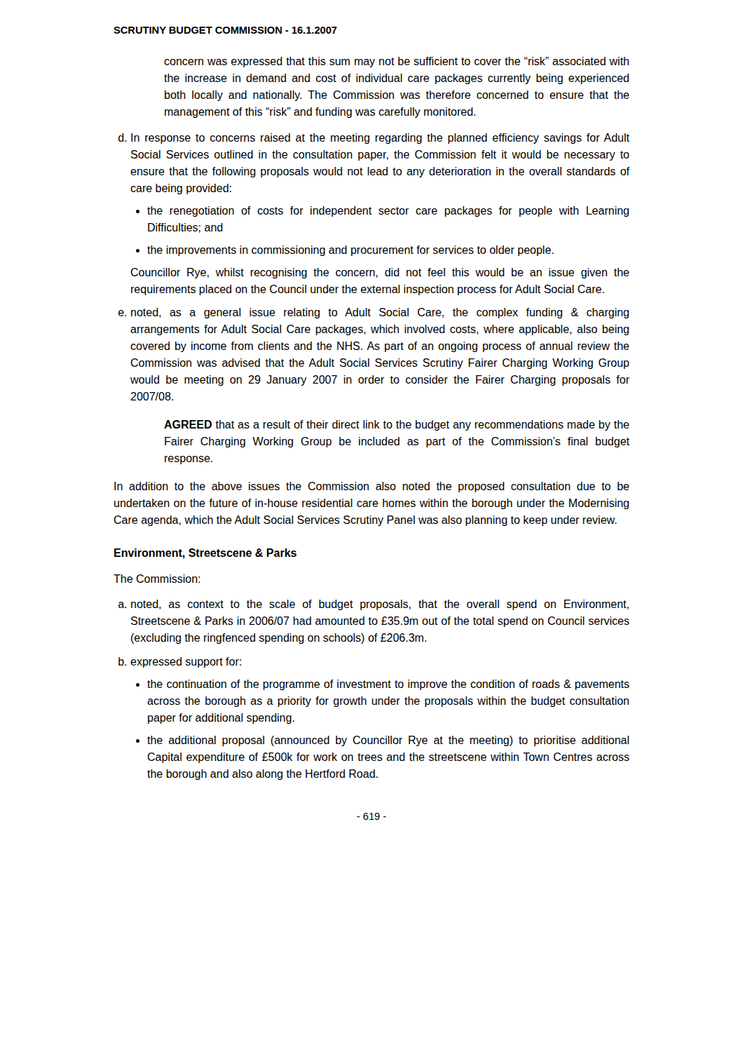SCRUTINY BUDGET COMMISSION - 16.1.2007
concern was expressed that this sum may not be sufficient to cover the “risk” associated with the increase in demand and cost of individual care packages currently being experienced both locally and nationally. The Commission was therefore concerned to ensure that the management of this “risk” and funding was carefully monitored.
In response to concerns raised at the meeting regarding the planned efficiency savings for Adult Social Services outlined in the consultation paper, the Commission felt it would be necessary to ensure that the following proposals would not lead to any deterioration in the overall standards of care being provided:
the renegotiation of costs for independent sector care packages for people with Learning Difficulties; and
the improvements in commissioning and procurement for services to older people.
Councillor Rye, whilst recognising the concern, did not feel this would be an issue given the requirements placed on the Council under the external inspection process for Adult Social Care.
noted, as a general issue relating to Adult Social Care, the complex funding & charging arrangements for Adult Social Care packages, which involved costs, where applicable, also being covered by income from clients and the NHS. As part of an ongoing process of annual review the Commission was advised that the Adult Social Services Scrutiny Fairer Charging Working Group would be meeting on 29 January 2007 in order to consider the Fairer Charging proposals for 2007/08.
AGREED that as a result of their direct link to the budget any recommendations made by the Fairer Charging Working Group be included as part of the Commission’s final budget response.
In addition to the above issues the Commission also noted the proposed consultation due to be undertaken on the future of in-house residential care homes within the borough under the Modernising Care agenda, which the Adult Social Services Scrutiny Panel was also planning to keep under review.
Environment, Streetscene & Parks
The Commission:
noted, as context to the scale of budget proposals, that the overall spend on Environment, Streetscene & Parks in 2006/07 had amounted to £35.9m out of the total spend on Council services (excluding the ringfenced spending on schools) of £206.3m.
expressed support for:
the continuation of the programme of investment to improve the condition of roads & pavements across the borough as a priority for growth under the proposals within the budget consultation paper for additional spending.
the additional proposal (announced by Councillor Rye at the meeting) to prioritise additional Capital expenditure of £500k for work on trees and the streetscene within Town Centres across the borough and also along the Hertford Road.
- 619 -